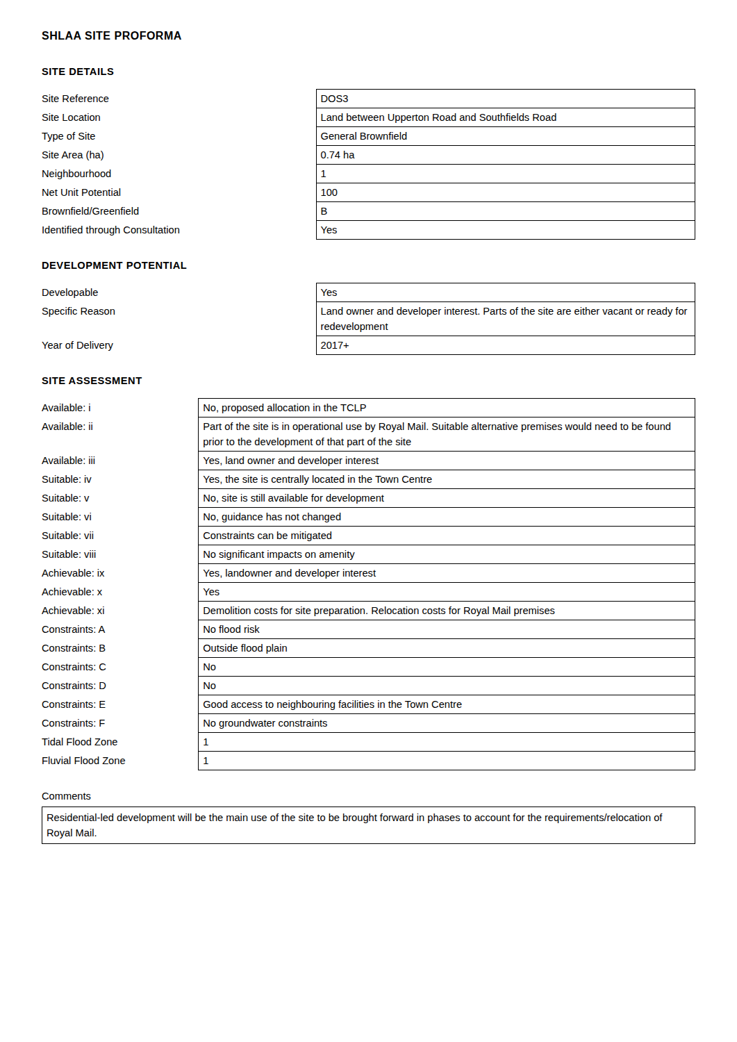SHLAA SITE PROFORMA
SITE DETAILS
| Site Reference | DOS3 |
| Site Location | Land between Upperton Road and Southfields Road |
| Type of Site | General Brownfield |
| Site Area (ha) | 0.74 ha |
| Neighbourhood | 1 |
| Net Unit Potential | 100 |
| Brownfield/Greenfield | B |
| Identified through Consultation | Yes |
DEVELOPMENT POTENTIAL
| Developable | Yes |
| Specific Reason | Land owner and developer interest. Parts of the site are either vacant or ready for redevelopment |
| Year of Delivery | 2017+ |
SITE ASSESSMENT
| Available: i | No, proposed allocation in the TCLP |
| Available: ii | Part of the site is in operational use by Royal Mail. Suitable alternative premises would need to be found prior to the development of that part of the site |
| Available: iii | Yes, land owner and developer interest |
| Suitable: iv | Yes, the site is centrally located in the Town Centre |
| Suitable: v | No, site is still available for development |
| Suitable: vi | No, guidance has not changed |
| Suitable: vii | Constraints can be mitigated |
| Suitable: viii | No significant impacts on amenity |
| Achievable: ix | Yes, landowner and developer interest |
| Achievable: x | Yes |
| Achievable: xi | Demolition costs for site preparation. Relocation costs for Royal Mail premises |
| Constraints: A | No flood risk |
| Constraints: B | Outside flood plain |
| Constraints: C | No |
| Constraints: D | No |
| Constraints: E | Good access to neighbouring facilities in the Town Centre |
| Constraints: F | No groundwater constraints |
| Tidal Flood Zone | 1 |
| Fluvial Flood Zone | 1 |
Comments
Residential-led development will be the main use of the site to be brought forward in phases to account for the requirements/relocation of Royal Mail.